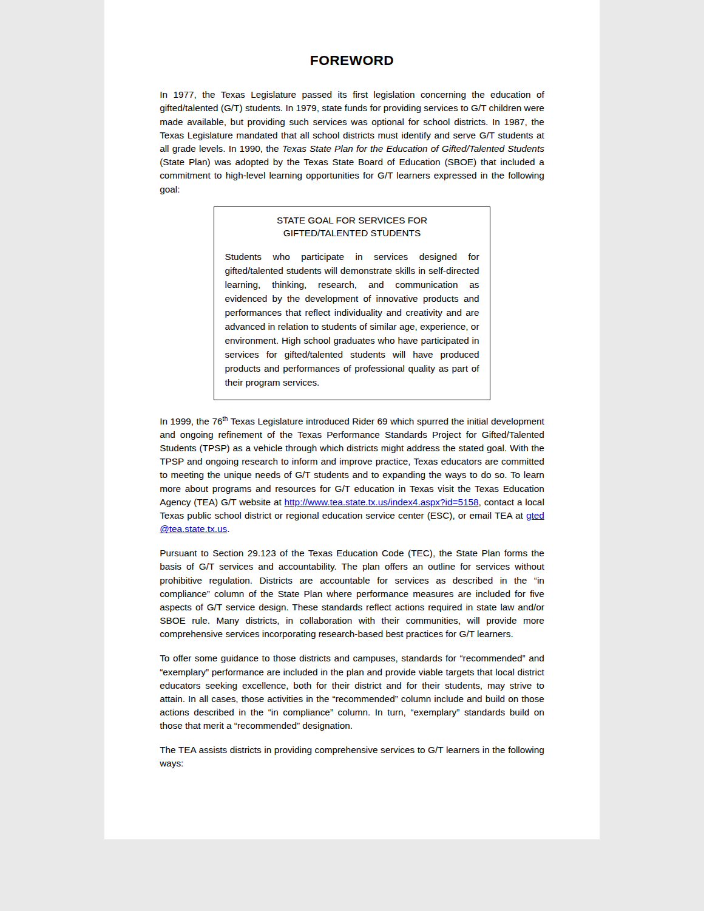FOREWORD
In 1977, the Texas Legislature passed its first legislation concerning the education of gifted/talented (G/T) students. In 1979, state funds for providing services to G/T children were made available, but providing such services was optional for school districts. In 1987, the Texas Legislature mandated that all school districts must identify and serve G/T students at all grade levels. In 1990, the Texas State Plan for the Education of Gifted/Talented Students (State Plan) was adopted by the Texas State Board of Education (SBOE) that included a commitment to high-level learning opportunities for G/T learners expressed in the following goal:
STATE GOAL FOR SERVICES FOR
GIFTED/TALENTED STUDENTS
Students who participate in services designed for gifted/talented students will demonstrate skills in self-directed learning, thinking, research, and communication as evidenced by the development of innovative products and performances that reflect individuality and creativity and are advanced in relation to students of similar age, experience, or environment. High school graduates who have participated in services for gifted/talented students will have produced products and performances of professional quality as part of their program services.
In 1999, the 76th Texas Legislature introduced Rider 69 which spurred the initial development and ongoing refinement of the Texas Performance Standards Project for Gifted/Talented Students (TPSP) as a vehicle through which districts might address the stated goal. With the TPSP and ongoing research to inform and improve practice, Texas educators are committed to meeting the unique needs of G/T students and to expanding the ways to do so. To learn more about programs and resources for G/T education in Texas visit the Texas Education Agency (TEA) G/T website at http://www.tea.state.tx.us/index4.aspx?id=5158, contact a local Texas public school district or regional education service center (ESC), or email TEA at gted@tea.state.tx.us.
Pursuant to Section 29.123 of the Texas Education Code (TEC), the State Plan forms the basis of G/T services and accountability. The plan offers an outline for services without prohibitive regulation. Districts are accountable for services as described in the “in compliance” column of the State Plan where performance measures are included for five aspects of G/T service design. These standards reflect actions required in state law and/or SBOE rule. Many districts, in collaboration with their communities, will provide more comprehensive services incorporating research-based best practices for G/T learners.
To offer some guidance to those districts and campuses, standards for “recommended” and “exemplary” performance are included in the plan and provide viable targets that local district educators seeking excellence, both for their district and for their students, may strive to attain. In all cases, those activities in the “recommended” column include and build on those actions described in the “in compliance” column. In turn, “exemplary” standards build on those that merit a “recommended” designation.
The TEA assists districts in providing comprehensive services to G/T learners in the following ways: